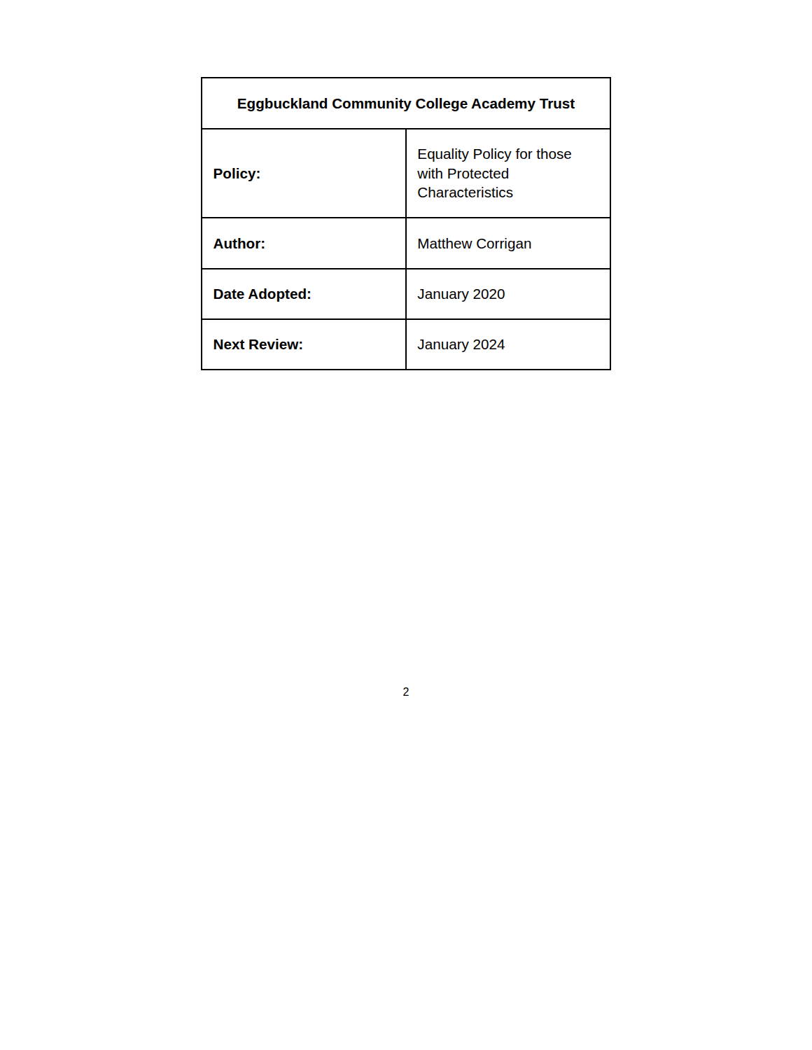| Eggbuckland Community College Academy Trust |
| Policy: | Equality Policy for those with Protected Characteristics |
| Author: | Matthew Corrigan |
| Date Adopted: | January 2020 |
| Next Review: | January 2024 |
2